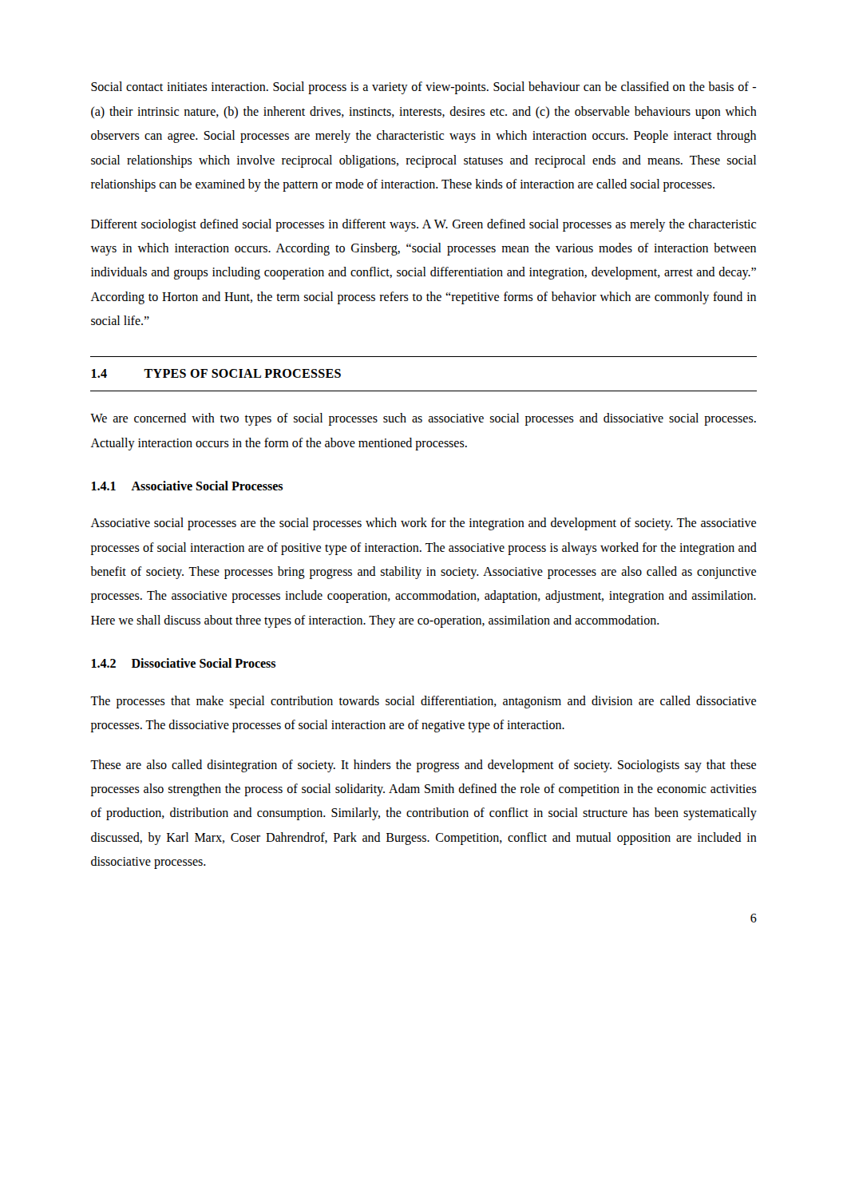Social contact initiates interaction. Social process is a variety of view-points. Social behaviour can be classified on the basis of - (a) their intrinsic nature, (b) the inherent drives, instincts, interests, desires etc. and (c) the observable behaviours upon which observers can agree. Social processes are merely the characteristic ways in which interaction occurs. People interact through social relationships which involve reciprocal obligations, reciprocal statuses and reciprocal ends and means. These social relationships can be examined by the pattern or mode of interaction. These kinds of interaction are called social processes.
Different sociologist defined social processes in different ways. A W. Green defined social processes as merely the characteristic ways in which interaction occurs. According to Ginsberg, “social processes mean the various modes of interaction between individuals and groups including cooperation and conflict, social differentiation and integration, development, arrest and decay.” According to Horton and Hunt, the term social process refers to the “repetitive forms of behavior which are commonly found in social life.”
1.4 TYPES OF SOCIAL PROCESSES
We are concerned with two types of social processes such as associative social processes and dissociative social processes. Actually interaction occurs in the form of the above mentioned processes.
1.4.1 Associative Social Processes
Associative social processes are the social processes which work for the integration and development of society. The associative processes of social interaction are of positive type of interaction. The associative process is always worked for the integration and benefit of society. These processes bring progress and stability in society. Associative processes are also called as conjunctive processes. The associative processes include cooperation, accommodation, adaptation, adjustment, integration and assimilation. Here we shall discuss about three types of interaction. They are co-operation, assimilation and accommodation.
1.4.2 Dissociative Social Process
The processes that make special contribution towards social differentiation, antagonism and division are called dissociative processes. The dissociative processes of social interaction are of negative type of interaction.
These are also called disintegration of society. It hinders the progress and development of society. Sociologists say that these processes also strengthen the process of social solidarity. Adam Smith defined the role of competition in the economic activities of production, distribution and consumption. Similarly, the contribution of conflict in social structure has been systematically discussed, by Karl Marx, Coser Dahrendrof, Park and Burgess. Competition, conflict and mutual opposition are included in dissociative processes.
6